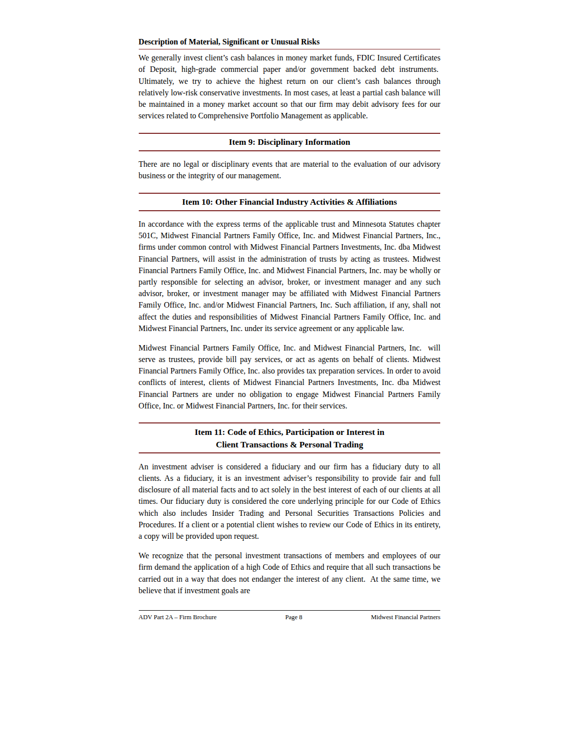Description of Material, Significant or Unusual Risks
We generally invest client’s cash balances in money market funds, FDIC Insured Certificates of Deposit, high-grade commercial paper and/or government backed debt instruments. Ultimately, we try to achieve the highest return on our client’s cash balances through relatively low-risk conservative investments. In most cases, at least a partial cash balance will be maintained in a money market account so that our firm may debit advisory fees for our services related to Comprehensive Portfolio Management as applicable.
Item 9: Disciplinary Information
There are no legal or disciplinary events that are material to the evaluation of our advisory business or the integrity of our management.
Item 10: Other Financial Industry Activities & Affiliations
In accordance with the express terms of the applicable trust and Minnesota Statutes chapter 501C, Midwest Financial Partners Family Office, Inc. and Midwest Financial Partners, Inc., firms under common control with Midwest Financial Partners Investments, Inc. dba Midwest Financial Partners, will assist in the administration of trusts by acting as trustees. Midwest Financial Partners Family Office, Inc. and Midwest Financial Partners, Inc. may be wholly or partly responsible for selecting an advisor, broker, or investment manager and any such advisor, broker, or investment manager may be affiliated with Midwest Financial Partners Family Office, Inc. and/or Midwest Financial Partners, Inc. Such affiliation, if any, shall not affect the duties and responsibilities of Midwest Financial Partners Family Office, Inc. and Midwest Financial Partners, Inc. under its service agreement or any applicable law.
Midwest Financial Partners Family Office, Inc. and Midwest Financial Partners, Inc. will serve as trustees, provide bill pay services, or act as agents on behalf of clients. Midwest Financial Partners Family Office, Inc. also provides tax preparation services. In order to avoid conflicts of interest, clients of Midwest Financial Partners Investments, Inc. dba Midwest Financial Partners are under no obligation to engage Midwest Financial Partners Family Office, Inc. or Midwest Financial Partners, Inc. for their services.
Item 11: Code of Ethics, Participation or Interest in
Client Transactions & Personal Trading
An investment adviser is considered a fiduciary and our firm has a fiduciary duty to all clients. As a fiduciary, it is an investment adviser’s responsibility to provide fair and full disclosure of all material facts and to act solely in the best interest of each of our clients at all times. Our fiduciary duty is considered the core underlying principle for our Code of Ethics which also includes Insider Trading and Personal Securities Transactions Policies and Procedures. If a client or a potential client wishes to review our Code of Ethics in its entirety, a copy will be provided upon request.
We recognize that the personal investment transactions of members and employees of our firm demand the application of a high Code of Ethics and require that all such transactions be carried out in a way that does not endanger the interest of any client. At the same time, we believe that if investment goals are
ADV Part 2A – Firm Brochure Page 8 Midwest Financial Partners